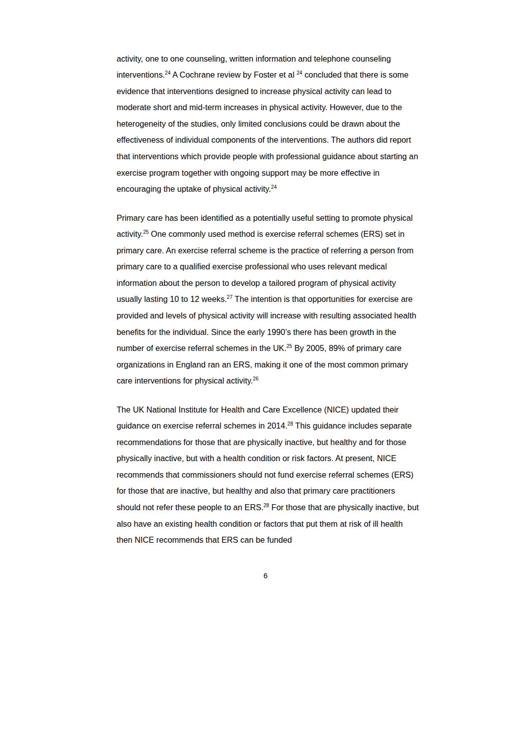activity, one to one counseling, written information and telephone counseling interventions.24 A Cochrane review by Foster et al 24 concluded that there is some evidence that interventions designed to increase physical activity can lead to moderate short and mid-term increases in physical activity. However, due to the heterogeneity of the studies, only limited conclusions could be drawn about the effectiveness of individual components of the interventions. The authors did report that interventions which provide people with professional guidance about starting an exercise program together with ongoing support may be more effective in encouraging the uptake of physical activity.24
Primary care has been identified as a potentially useful setting to promote physical activity.25 One commonly used method is exercise referral schemes (ERS) set in primary care. An exercise referral scheme is the practice of referring a person from primary care to a qualified exercise professional who uses relevant medical information about the person to develop a tailored program of physical activity usually lasting 10 to 12 weeks.27 The intention is that opportunities for exercise are provided and levels of physical activity will increase with resulting associated health benefits for the individual. Since the early 1990’s there has been growth in the number of exercise referral schemes in the UK.25 By 2005, 89% of primary care organizations in England ran an ERS, making it one of the most common primary care interventions for physical activity.26
The UK National Institute for Health and Care Excellence (NICE) updated their guidance on exercise referral schemes in 2014.28 This guidance includes separate recommendations for those that are physically inactive, but healthy and for those physically inactive, but with a health condition or risk factors. At present, NICE recommends that commissioners should not fund exercise referral schemes (ERS) for those that are inactive, but healthy and also that primary care practitioners should not refer these people to an ERS.28 For those that are physically inactive, but also have an existing health condition or factors that put them at risk of ill health then NICE recommends that ERS can be funded
6